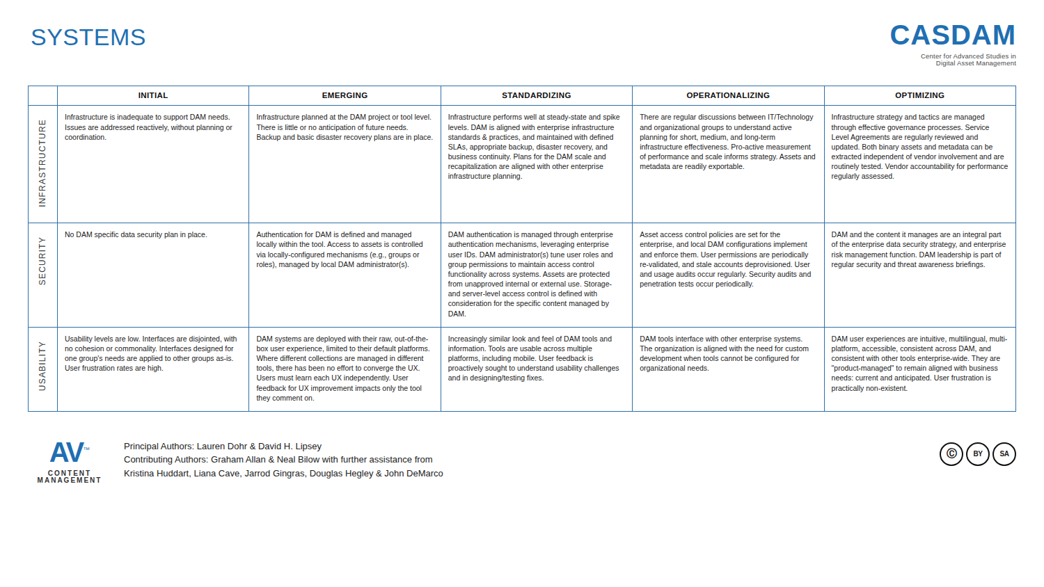SYSTEMS
CASDAM
Center for Advanced Studies in Digital Asset Management
| | INITIAL | EMERGING | STANDARDIZING | OPERATIONALIZING | OPTIMIZING |
| --- | --- | --- | --- | --- | --- |
| INFRASTRUCTURE | Infrastructure is inadequate to support DAM needs. Issues are addressed reactively, without planning or coordination. | Infrastructure planned at the DAM project or tool level. There is little or no anticipation of future needs. Backup and basic disaster recovery plans are in place. | Infrastructure performs well at steady-state and spike levels. DAM is aligned with enterprise infrastructure standards & practices, and maintained with defined SLAs, appropriate backup, disaster recovery, and business continuity. Plans for the DAM scale and recapitalization are aligned with other enterprise infrastructure planning. | There are regular discussions between IT/Technology and organizational groups to understand active planning for short, medium, and long-term infrastructure effectiveness. Pro-active measurement of performance and scale informs strategy. Assets and metadata are readily exportable. | Infrastructure strategy and tactics are managed through effective governance processes. Service Level Agreements are regularly reviewed and updated. Both binary assets and metadata can be extracted independent of vendor involvement and are routinely tested. Vendor accountability for performance regularly assessed. |
| SECURITY | No DAM specific data security plan in place. | Authentication for DAM is defined and managed locally within the tool. Access to assets is controlled via locally-configured mechanisms (e.g., groups or roles), managed by local DAM administrator(s). | DAM authentication is managed through enterprise authentication mechanisms, leveraging enterprise user IDs. DAM administrator(s) tune user roles and group permissions to maintain access control functionality across systems. Assets are protected from unapproved internal or external use. Storage- and server-level access control is defined with consideration for the specific content managed by DAM. | Asset access control policies are set for the enterprise, and local DAM configurations implement and enforce them. User permissions are periodically re-validated, and stale accounts deprovisioned. User and usage audits occur regularly. Security audits and penetration tests occur periodically. | DAM and the content it manages are an integral part of the enterprise data security strategy, and enterprise risk management function. DAM leadership is part of regular security and threat awareness briefings. |
| USABILITY | Usability levels are low. Interfaces are disjointed, with no cohesion or commonality. Interfaces designed for one group's needs are applied to other groups as-is. User frustration rates are high. | DAM systems are deployed with their raw, out-of-the-box user experience, limited to their default platforms. Where different collections are managed in different tools, there has been no effort to converge the UX. Users must learn each UX independently. User feedback for UX improvement impacts only the tool they comment on. | Increasingly similar look and feel of DAM tools and information. Tools are usable across multiple platforms, including mobile. User feedback is proactively sought to understand usability challenges and in designing/testing fixes. | DAM tools interface with other enterprise systems. The organization is aligned with the need for custom development when tools cannot be configured for organizational needs. | DAM user experiences are intuitive, multilingual, multi-platform, accessible, consistent across DAM, and consistent with other tools enterprise-wide. They are "product-managed" to remain aligned with business needs: current and anticipated. User frustration is practically non-existent. |
AV™
CONTENT MANAGEMENT
Principal Authors: Lauren Dohr & David H. Lipsey
Contributing Authors: Graham Allan & Neal Bilow with further assistance from
Kristina Huddart, Liana Cave, Jarrod Gingras, Douglas Hegley & John DeMarco
Ⓒ
BY
SA